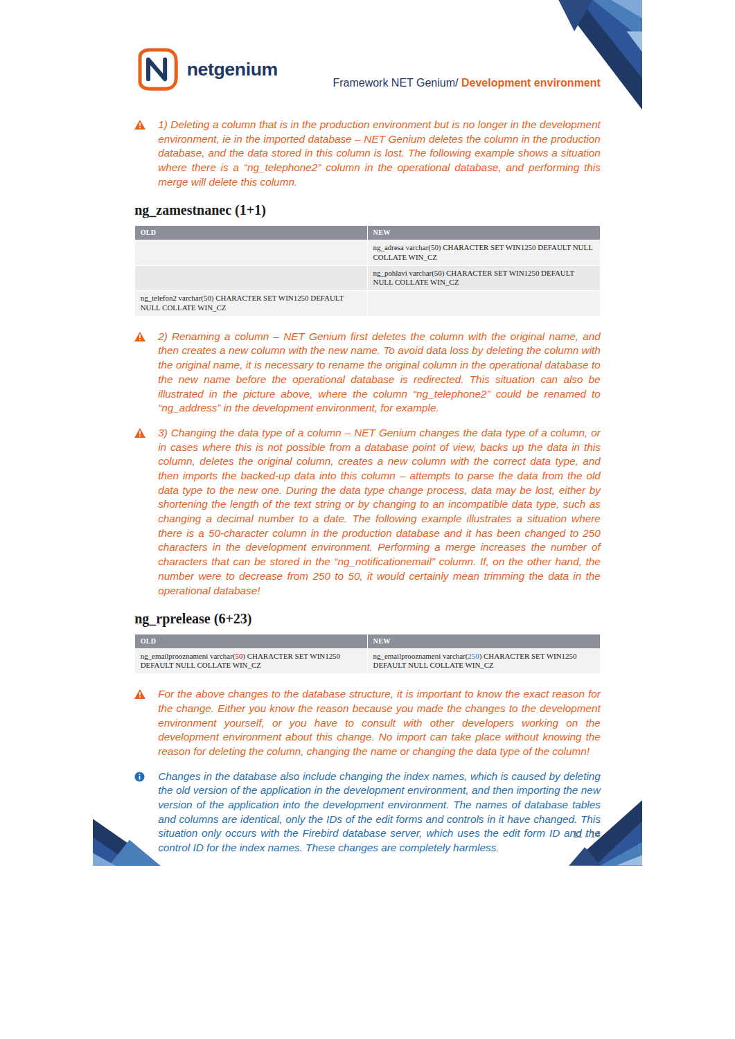netgenium
Framework NET Genium/ Development environment
1) Deleting a column that is in the production environment but is no longer in the development environment, ie in the imported database – NET Genium deletes the column in the production database, and the data stored in this column is lost. The following example shows a situation where there is a “ng_telephone2” column in the operational database, and performing this merge will delete this column.
ng_zamestnanec (1+1)
| OLD | NEW |
| --- | --- |
| | ng_adresa varchar(50) CHARACTER SET WIN1250 DEFAULT NULL COLLATE WIN_CZ |
| | ng_pohlavi varchar(50) CHARACTER SET WIN1250 DEFAULT NULL COLLATE WIN_CZ |
| ng_telefon2 varchar(50) CHARACTER SET WIN1250 DEFAULT NULL COLLATE WIN_CZ | |
2) Renaming a column – NET Genium first deletes the column with the original name, and then creates a new column with the new name. To avoid data loss by deleting the column with the original name, it is necessary to rename the original column in the operational database to the new name before the operational database is redirected. This situation can also be illustrated in the picture above, where the column “ng_telephone2” could be renamed to “ng_address” in the development environment, for example.
3) Changing the data type of a column – NET Genium changes the data type of a column, or in cases where this is not possible from a database point of view, backs up the data in this column, deletes the original column, creates a new column with the correct data type, and then imports the backed-up data into this column – attempts to parse the data from the old data type to the new one. During the data type change process, data may be lost, either by shortening the length of the text string or by changing to an incompatible data type, such as changing a decimal number to a date. The following example illustrates a situation where there is a 50-character column in the production database and it has been changed to 250 characters in the development environment. Performing a merge increases the number of characters that can be stored in the “ng_notificationemail” column. If, on the other hand, the number were to decrease from 250 to 50, it would certainly mean trimming the data in the operational database!
ng_rprelease (6+23)
| OLD | NEW |
| --- | --- |
| ng_emailprooznameni varchar( 50 ) CHARACTER SET WIN1250 DEFAULT NULL COLLATE WIN_CZ | ng_emailprooznameni varchar( 250 ) CHARACTER SET WIN1250 DEFAULT NULL COLLATE WIN_CZ |
For the above changes to the database structure, it is important to know the exact reason for the change. Either you know the reason because you made the changes to the development environment yourself, or you have to consult with other developers working on the development environment about this change. No import can take place without knowing the reason for deleting the column, changing the name or changing the data type of the column!
Changes in the database also include changing the index names, which is caused by deleting the old version of the application in the development environment, and then importing the new version of the application into the development environment. The names of database tables and columns are identical, only the IDs of the edit forms and controls in it have changed. This situation only occurs with the Firebird database server, which uses the edit form ID and the control ID for the index names. These changes are completely harmless.
11 / 14